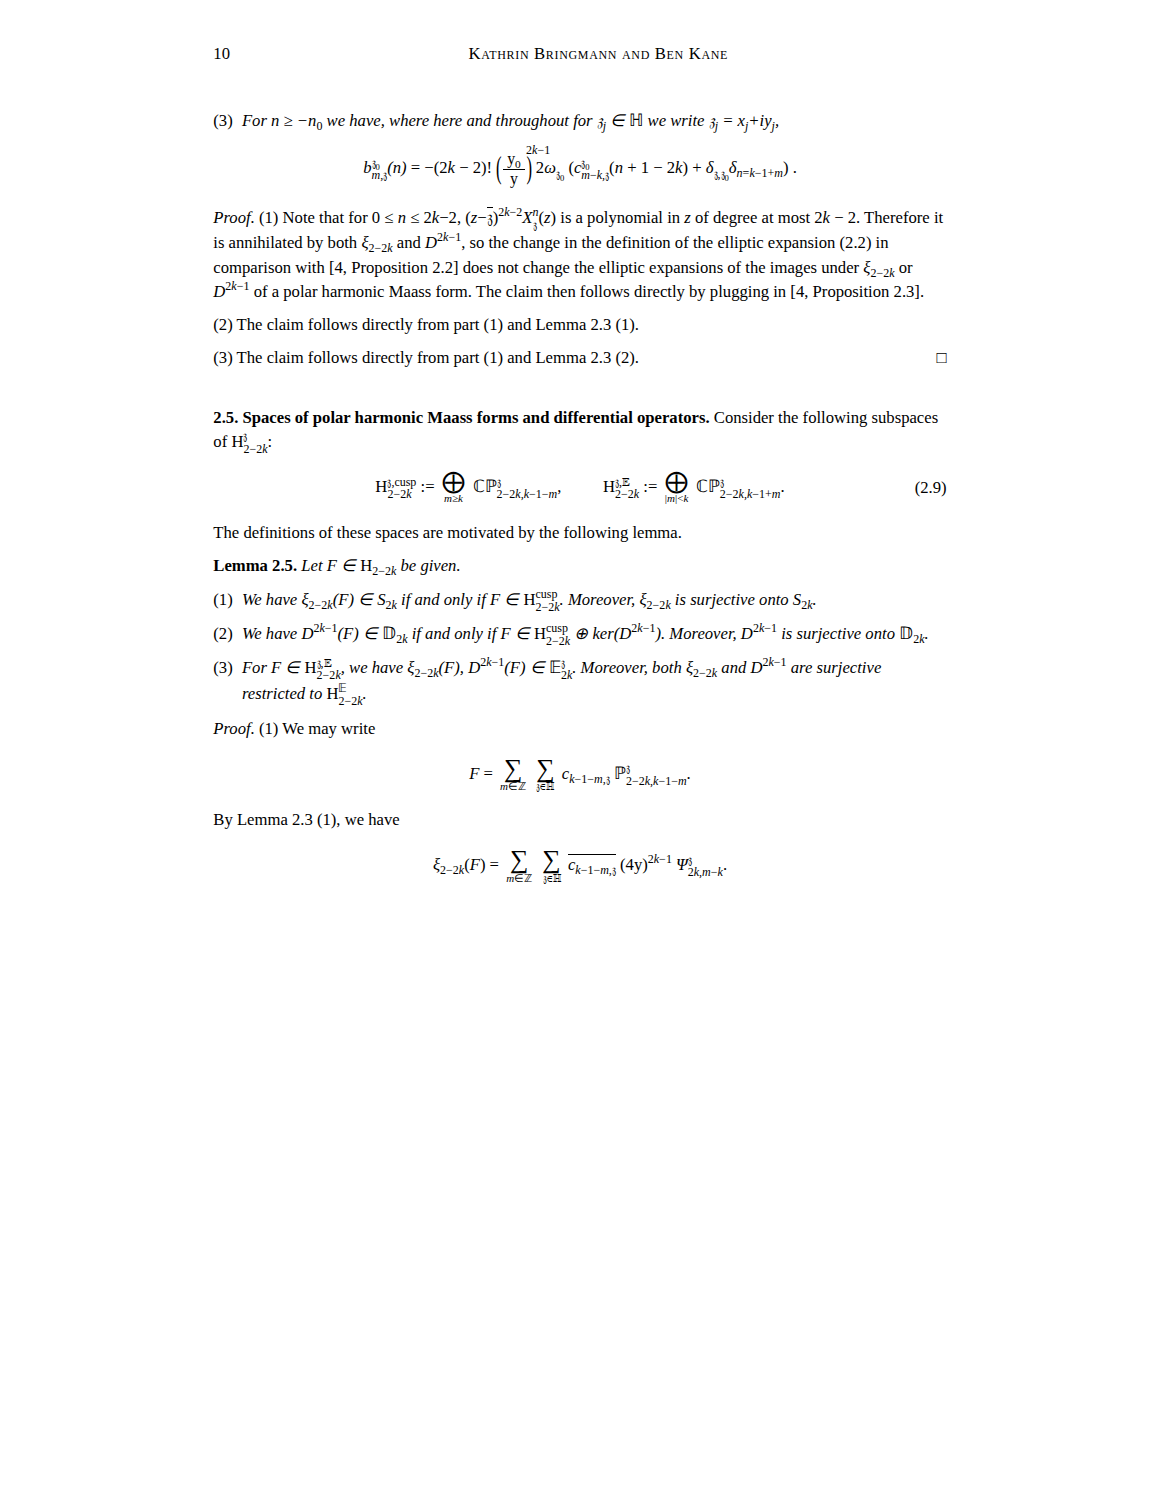10 Kathrin Bringmann and Ben Kane
(3) For n ≥ −n0 we have, where here and throughout for 𝔷j ∈ ℍ we write 𝔷j = xj+iyj,
b𝔷0 m,𝔷(n) = −(2k − 2)! y0 y 2k−1 2ω𝔷0 (c𝔷0 m−k,𝔷(n + 1 − 2k) + δ𝔷,𝔷0δn=k−1+m) .
Proof. (1) Note that for 0 ≤ n ≤ 2k−2, (z−𝔷)2k−2Xn𝔷(z) is a polynomial in z of degree at most 2k − 2. Therefore it is annihilated by both ξ2−2k and D2k−1, so the change in the definition of the elliptic expansion (2.2) in comparison with [4, Proposition 2.2] does not change the elliptic expansions of the images under ξ2−2k or D2k−1 of a polar harmonic Maass form. The claim then follows directly by plugging in [4, Proposition 2.3].
(2) The claim follows directly from part (1) and Lemma 2.3 (1).
(3) The claim follows directly from part (1) and Lemma 2.3 (2).□
2.5. Spaces of polar harmonic Maass forms and differential operators. Consider the following subspaces of H𝔷 2−2k:
H𝔷,cusp 2−2k := ⨁m≥k ℂℙ𝔷 2−2k,k−1−m, H𝔷,𝔼 2−2k := ⨁|m|<k ℂℙ𝔷 2−2k,k−1+m. (2.9)
The definitions of these spaces are motivated by the following lemma.
Lemma 2.5. Let F ∈ H2−2k be given.
(1) We have ξ2−2k(F) ∈ S2k if and only if F ∈ Hcusp 2−2k. Moreover, ξ2−2k is surjective onto S2k.
(2) We have D2k−1(F) ∈ 𝔻2k if and only if F ∈ Hcusp 2−2k ⊕ ker(D2k−1). Moreover, D2k−1 is surjective onto 𝔻2k.
(3) For F ∈ H𝔷,𝔼 2−2k, we have ξ2−2k(F), D2k−1(F) ∈ 𝔼𝔷 2k. Moreover, both ξ2−2k and D2k−1 are surjective restricted to H𝔼 2−2k.
Proof. (1) We may write
F = ∑m∈ℤ ∑𝔷∈ℍ ck−1−m,𝔷 ℙ𝔷 2−2k,k−1−m.
By Lemma 2.3 (1), we have
ξ2−2k(F) = ∑m∈ℤ ∑𝔷∈ℍ ck−1−m,𝔷 (4y)2k−1 Ψ𝔷 2k,m−k.